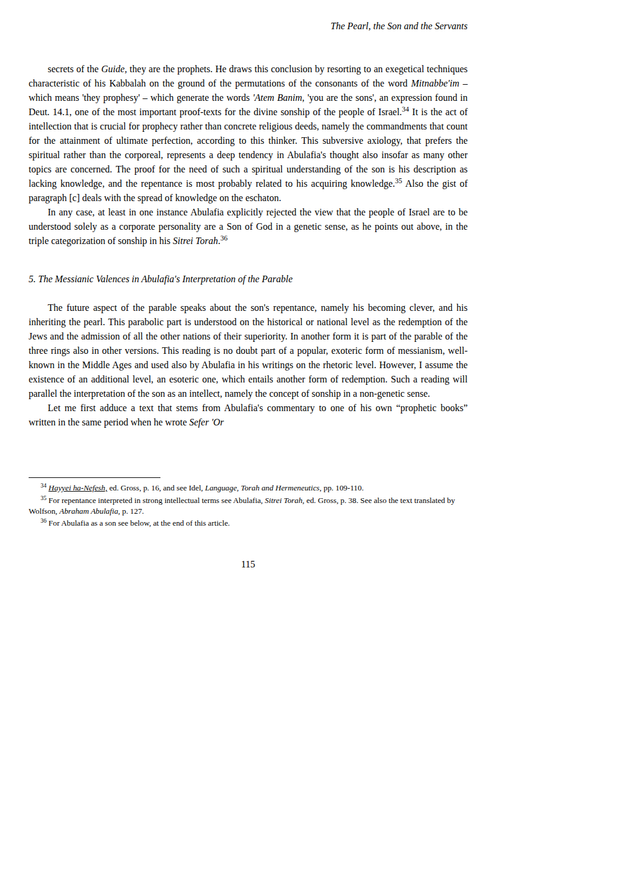The Pearl, the Son and the Servants
secrets of the Guide, they are the prophets. He draws this conclusion by resorting to an exegetical techniques characteristic of his Kabbalah on the ground of the permutations of the consonants of the word Mitnabbe'im – which means 'they prophesy' – which generate the words 'Atem Banim, 'you are the sons', an expression found in Deut. 14.1, one of the most important proof-texts for the divine sonship of the people of Israel.34 It is the act of intellection that is crucial for prophecy rather than concrete religious deeds, namely the commandments that count for the attainment of ultimate perfection, according to this thinker. This subversive axiology, that prefers the spiritual rather than the corporeal, represents a deep tendency in Abulafia's thought also insofar as many other topics are concerned. The proof for the need of such a spiritual understanding of the son is his description as lacking knowledge, and the repentance is most probably related to his acquiring knowledge.35 Also the gist of paragraph [c] deals with the spread of knowledge on the eschaton.
In any case, at least in one instance Abulafia explicitly rejected the view that the people of Israel are to be understood solely as a corporate personality are a Son of God in a genetic sense, as he points out above, in the triple categorization of sonship in his Sitrei Torah.36
5. The Messianic Valences in Abulafia's Interpretation of the Parable
The future aspect of the parable speaks about the son's repentance, namely his becoming clever, and his inheriting the pearl. This parabolic part is understood on the historical or national level as the redemption of the Jews and the admission of all the other nations of their superiority. In another form it is part of the parable of the three rings also in other versions. This reading is no doubt part of a popular, exoteric form of messianism, well-known in the Middle Ages and used also by Abulafia in his writings on the rhetoric level. However, I assume the existence of an additional level, an esoteric one, which entails another form of redemption. Such a reading will parallel the interpretation of the son as an intellect, namely the concept of sonship in a non-genetic sense.
Let me first adduce a text that stems from Abulafia's commentary to one of his own “prophetic books” written in the same period when he wrote Sefer 'Or
34 Hayyei ha-Nefesh, ed. Gross, p. 16, and see Idel, Language, Torah and Hermeneutics, pp. 109-110.
35 For repentance interpreted in strong intellectual terms see Abulafia, Sitrei Torah, ed. Gross, p. 38. See also the text translated by Wolfson, Abraham Abulafia, p. 127.
36 For Abulafia as a son see below, at the end of this article.
115